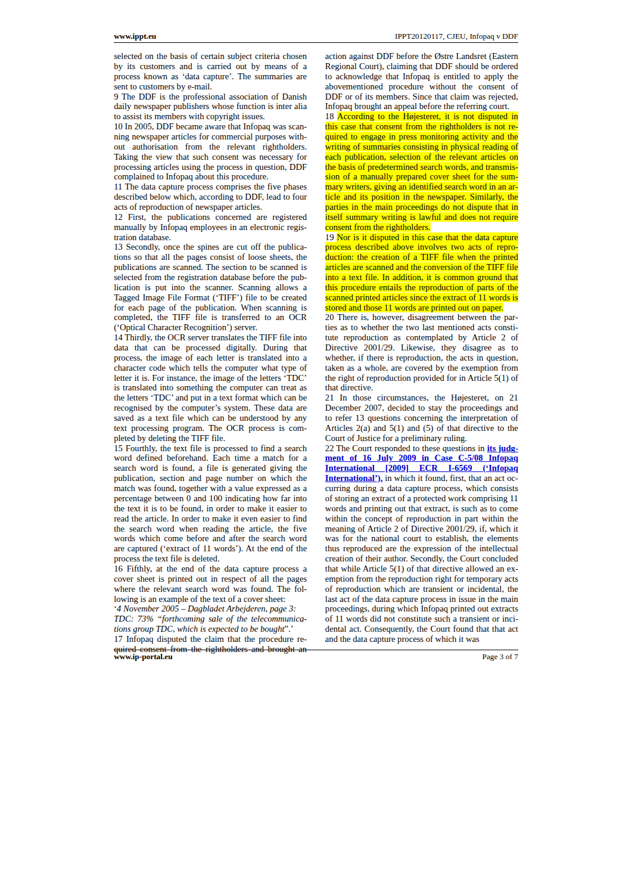www.ippt.eu
IPPT20120117, CJEU, Infopaq v DDF
selected on the basis of certain subject criteria chosen by its customers and is carried out by means of a process known as ‘data capture’. The summaries are sent to customers by e-mail.
9 The DDF is the professional association of Danish daily newspaper publishers whose function is inter alia to assist its members with copyright issues.
10 In 2005, DDF became aware that Infopaq was scanning newspaper articles for commercial purposes without authorisation from the relevant rightholders. Taking the view that such consent was necessary for processing articles using the process in question, DDF complained to Infopaq about this procedure.
11 The data capture process comprises the five phases described below which, according to DDF, lead to four acts of reproduction of newspaper articles.
12 First, the publications concerned are registered manually by Infopaq employees in an electronic registration database.
13 Secondly, once the spines are cut off the publications so that all the pages consist of loose sheets, the publications are scanned. The section to be scanned is selected from the registration database before the publication is put into the scanner. Scanning allows a Tagged Image File Format (‘TIFF’) file to be created for each page of the publication. When scanning is completed, the TIFF file is transferred to an OCR (‘Optical Character Recognition’) server.
14 Thirdly, the OCR server translates the TIFF file into data that can be processed digitally. During that process, the image of each letter is translated into a character code which tells the computer what type of letter it is. For instance, the image of the letters ‘TDC’ is translated into something the computer can treat as the letters ‘TDC’ and put in a text format which can be recognised by the computer’s system. These data are saved as a text file which can be understood by any text processing program. The OCR process is completed by deleting the TIFF file.
15 Fourthly, the text file is processed to find a search word defined beforehand. Each time a match for a search word is found, a file is generated giving the publication, section and page number on which the match was found, together with a value expressed as a percentage between 0 and 100 indicating how far into the text it is to be found, in order to make it easier to read the article. In order to make it even easier to find the search word when reading the article, the five words which come before and after the search word are captured (‘extract of 11 words’). At the end of the process the text file is deleted.
16 Fifthly, at the end of the data capture process a cover sheet is printed out in respect of all the pages where the relevant search word was found. The following is an example of the text of a cover sheet:
‘4 November 2005 – Dagbladet Arbejderen, page 3:
TDC: 73% “forthcoming sale of the telecommunications group TDC, which is expected to be bought”.’
17 Infopaq disputed the claim that the procedure required consent from the rightholders and brought an action against DDF before the Østre Landsret (Eastern Regional Court), claiming that DDF should be ordered to acknowledge that Infopaq is entitled to apply the abovementioned procedure without the consent of DDF or of its members. Since that claim was rejected, Infopaq brought an appeal before the referring court.
18 According to the Højesteret, it is not disputed in this case that consent from the rightholders is not required to engage in press monitoring activity and the writing of summaries consisting in physical reading of each publication, selection of the relevant articles on the basis of predetermined search words, and transmission of a manually prepared cover sheet for the summary writers, giving an identified search word in an article and its position in the newspaper. Similarly, the parties in the main proceedings do not dispute that in itself summary writing is lawful and does not require consent from the rightholders.
19 Nor is it disputed in this case that the data capture process described above involves two acts of reproduction: the creation of a TIFF file when the printed articles are scanned and the conversion of the TIFF file into a text file. In addition, it is common ground that this procedure entails the reproduction of parts of the scanned printed articles since the extract of 11 words is stored and those 11 words are printed out on paper.
20 There is, however, disagreement between the parties as to whether the two last mentioned acts constitute reproduction as contemplated by Article 2 of Directive 2001/29. Likewise, they disagree as to whether, if there is reproduction, the acts in question, taken as a whole, are covered by the exemption from the right of reproduction provided for in Article 5(1) of that directive.
21 In those circumstances, the Højesteret, on 21 December 2007, decided to stay the proceedings and to refer 13 questions concerning the interpretation of Articles 2(a) and 5(1) and (5) of that directive to the Court of Justice for a preliminary ruling.
22 The Court responded to these questions in its judgment of 16 July 2009 in Case C-5/08 Infopaq International [2009] ECR I-6569 (‘Infopaq International’), in which it found, first, that an act occurring during a data capture process, which consists of storing an extract of a protected work comprising 11 words and printing out that extract, is such as to come within the concept of reproduction in part within the meaning of Article 2 of Directive 2001/29, if, which it was for the national court to establish, the elements thus reproduced are the expression of the intellectual creation of their author. Secondly, the Court concluded that while Article 5(1) of that directive allowed an exemption from the reproduction right for temporary acts of reproduction which are transient or incidental, the last act of the data capture process in issue in the main proceedings, during which Infopaq printed out extracts of 11 words did not constitute such a transient or incidental act. Consequently, the Court found that that act and the data capture process of which it was
www.ip-portal.eu
Page 3 of 7